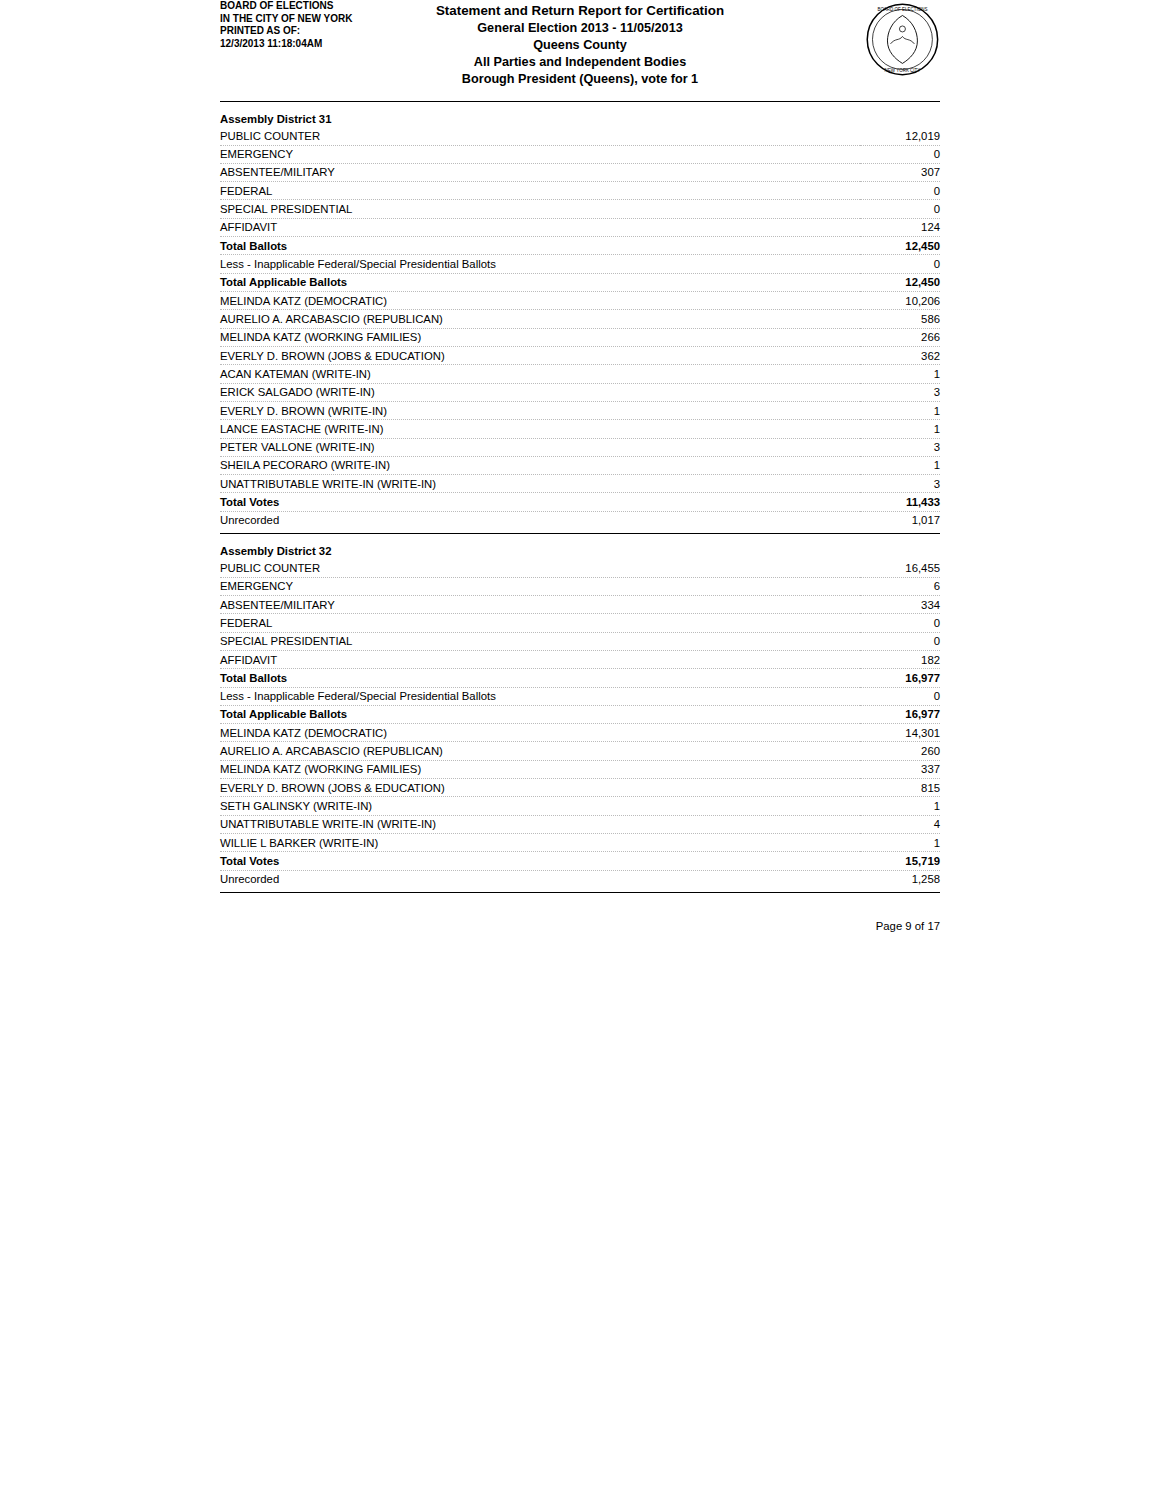BOARD OF ELECTIONS
IN THE CITY OF NEW YORK
PRINTED AS OF:
12/3/2013 11:18:04AM
Statement and Return Report for Certification
General Election 2013 - 11/05/2013
Queens County
All Parties and Independent Bodies
Borough President (Queens), vote for 1
BOARD OF ELECTIONS NEW YORK CITY
Assembly District 31
| PUBLIC COUNTER | 12,019 |
| EMERGENCY | 0 |
| ABSENTEE/MILITARY | 307 |
| FEDERAL | 0 |
| SPECIAL PRESIDENTIAL | 0 |
| AFFIDAVIT | 124 |
| Total Ballots | 12,450 |
| Less - Inapplicable Federal/Special Presidential Ballots | 0 |
| Total Applicable Ballots | 12,450 |
| MELINDA KATZ (DEMOCRATIC) | 10,206 |
| AURELIO A. ARCABASCIO (REPUBLICAN) | 586 |
| MELINDA KATZ (WORKING FAMILIES) | 266 |
| EVERLY D. BROWN (JOBS & EDUCATION) | 362 |
| ACAN KATEMAN (WRITE-IN) | 1 |
| ERICK SALGADO (WRITE-IN) | 3 |
| EVERLY D. BROWN (WRITE-IN) | 1 |
| LANCE EASTACHE (WRITE-IN) | 1 |
| PETER VALLONE (WRITE-IN) | 3 |
| SHEILA PECORARO (WRITE-IN) | 1 |
| UNATTRIBUTABLE WRITE-IN (WRITE-IN) | 3 |
| Total Votes | 11,433 |
| Unrecorded | 1,017 |
Assembly District 32
| PUBLIC COUNTER | 16,455 |
| EMERGENCY | 6 |
| ABSENTEE/MILITARY | 334 |
| FEDERAL | 0 |
| SPECIAL PRESIDENTIAL | 0 |
| AFFIDAVIT | 182 |
| Total Ballots | 16,977 |
| Less - Inapplicable Federal/Special Presidential Ballots | 0 |
| Total Applicable Ballots | 16,977 |
| MELINDA KATZ (DEMOCRATIC) | 14,301 |
| AURELIO A. ARCABASCIO (REPUBLICAN) | 260 |
| MELINDA KATZ (WORKING FAMILIES) | 337 |
| EVERLY D. BROWN (JOBS & EDUCATION) | 815 |
| SETH GALINSKY (WRITE-IN) | 1 |
| UNATTRIBUTABLE WRITE-IN (WRITE-IN) | 4 |
| WILLIE L BARKER (WRITE-IN) | 1 |
| Total Votes | 15,719 |
| Unrecorded | 1,258 |
Page 9 of 17